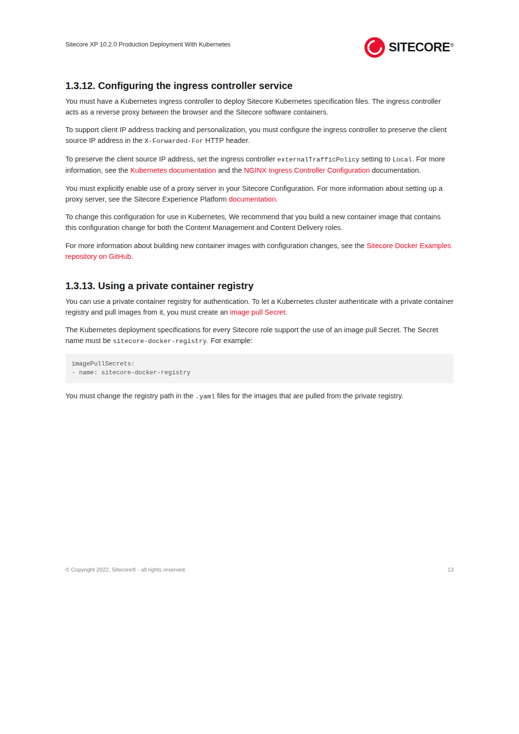Sitecore XP 10.2.0 Production Deployment With Kubernetes
SITECORE®
1.3.12. Configuring the ingress controller service
You must have a Kubernetes ingress controller to deploy Sitecore Kubernetes specification files. The ingress controller acts as a reverse proxy between the browser and the Sitecore software containers.
To support client IP address tracking and personalization, you must configure the ingress controller to preserve the client source IP address in the X-Forwarded-For HTTP header.
To preserve the client source IP address, set the ingress controller externalTrafficPolicy setting to Local. For more information, see the Kubernetes documentation and the NGINX Ingress Controller Configuration documentation.
You must explicitly enable use of a proxy server in your Sitecore Configuration. For more information about setting up a proxy server, see the Sitecore Experience Platform documentation.
To change this configuration for use in Kubernetes, We recommend that you build a new container image that contains this configuration change for both the Content Management and Content Delivery roles.
For more information about building new container images with configuration changes, see the Sitecore Docker Examples repository on GitHub.
1.3.13. Using a private container registry
You can use a private container registry for authentication. To let a Kubernetes cluster authenticate with a private container registry and pull images from it, you must create an image pull Secret.
The Kubernetes deployment specifications for every Sitecore role support the use of an image pull Secret. The Secret name must be sitecore-docker-registry. For example:
imagePullSecrets:
- name: sitecore-docker-registry
You must change the registry path in the .yaml files for the images that are pulled from the private registry.
© Copyright 2022, Sitecore® - all rights reserved.
13